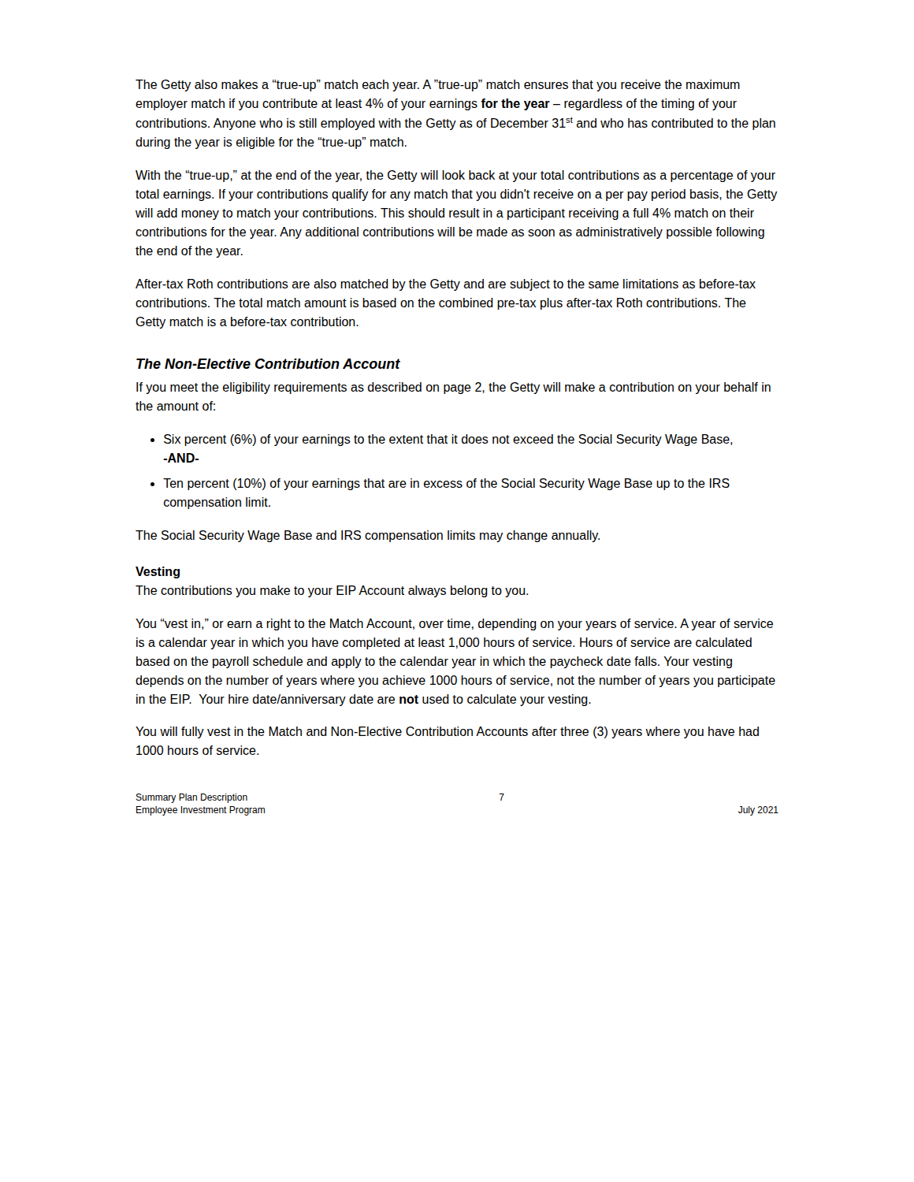The Getty also makes a “true-up” match each year. A ”true-up” match ensures that you receive the maximum employer match if you contribute at least 4% of your earnings for the year – regardless of the timing of your contributions. Anyone who is still employed with the Getty as of December 31st and who has contributed to the plan during the year is eligible for the “true-up” match.
With the “true-up,” at the end of the year, the Getty will look back at your total contributions as a percentage of your total earnings. If your contributions qualify for any match that you didn't receive on a per pay period basis, the Getty will add money to match your contributions. This should result in a participant receiving a full 4% match on their contributions for the year. Any additional contributions will be made as soon as administratively possible following the end of the year.
After-tax Roth contributions are also matched by the Getty and are subject to the same limitations as before-tax contributions. The total match amount is based on the combined pre-tax plus after-tax Roth contributions. The Getty match is a before-tax contribution.
The Non-Elective Contribution Account
If you meet the eligibility requirements as described on page 2, the Getty will make a contribution on your behalf in the amount of:
Six percent (6%) of your earnings to the extent that it does not exceed the Social Security Wage Base,
-AND-
Ten percent (10%) of your earnings that are in excess of the Social Security Wage Base up to the IRS compensation limit.
The Social Security Wage Base and IRS compensation limits may change annually.
Vesting
The contributions you make to your EIP Account always belong to you.
You “vest in,” or earn a right to the Match Account, over time, depending on your years of service. A year of service is a calendar year in which you have completed at least 1,000 hours of service. Hours of service are calculated based on the payroll schedule and apply to the calendar year in which the paycheck date falls. Your vesting depends on the number of years where you achieve 1000 hours of service, not the number of years you participate in the EIP. Your hire date/anniversary date are not used to calculate your vesting.
You will fully vest in the Match and Non-Elective Contribution Accounts after three (3) years where you have had 1000 hours of service.
Summary Plan Description
Employee Investment Program
7
July 2021